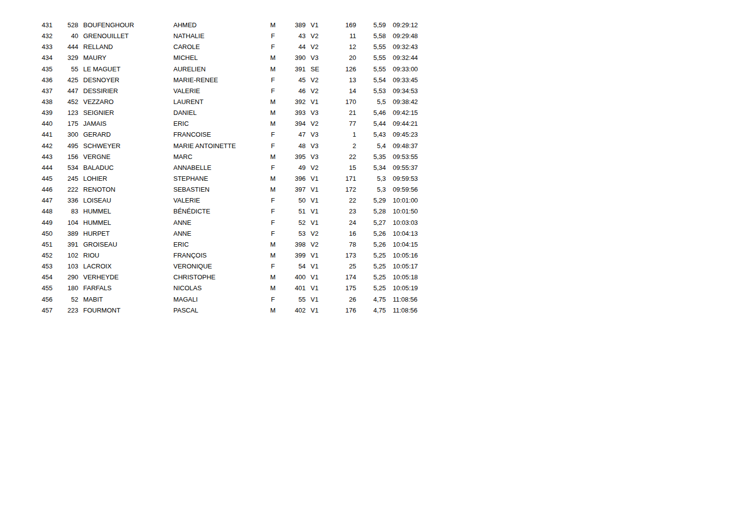| 431 | 528 | BOUFENGHOUR | AHMED | M | 389 | V1 | 169 | 5,59 | 09:29:12 |
| 432 | 40 | GRENOUILLET | NATHALIE | F | 43 | V2 | 11 | 5,58 | 09:29:48 |
| 433 | 444 | RELLAND | CAROLE | F | 44 | V2 | 12 | 5,55 | 09:32:43 |
| 434 | 329 | MAURY | MICHEL | M | 390 | V3 | 20 | 5,55 | 09:32:44 |
| 435 | 55 | LE MAGUET | AURELIEN | M | 391 | SE | 126 | 5,55 | 09:33:00 |
| 436 | 425 | DESNOYER | MARIE-RENEE | F | 45 | V2 | 13 | 5,54 | 09:33:45 |
| 437 | 447 | DESSIRIER | VALERIE | F | 46 | V2 | 14 | 5,53 | 09:34:53 |
| 438 | 452 | VEZZARO | LAURENT | M | 392 | V1 | 170 | 5,5 | 09:38:42 |
| 439 | 123 | SEIGNIER | DANIEL | M | 393 | V3 | 21 | 5,46 | 09:42:15 |
| 440 | 175 | JAMAIS | ERIC | M | 394 | V2 | 77 | 5,44 | 09:44:21 |
| 441 | 300 | GERARD | FRANCOISE | F | 47 | V3 | 1 | 5,43 | 09:45:23 |
| 442 | 495 | SCHWEYER | MARIE ANTOINETTE | F | 48 | V3 | 2 | 5,4 | 09:48:37 |
| 443 | 156 | VERGNE | MARC | M | 395 | V3 | 22 | 5,35 | 09:53:55 |
| 444 | 534 | BALADUC | ANNABELLE | F | 49 | V2 | 15 | 5,34 | 09:55:37 |
| 445 | 245 | LOHIER | STEPHANE | M | 396 | V1 | 171 | 5,3 | 09:59:53 |
| 446 | 222 | RENOTON | SEBASTIEN | M | 397 | V1 | 172 | 5,3 | 09:59:56 |
| 447 | 336 | LOISEAU | VALERIE | F | 50 | V1 | 22 | 5,29 | 10:01:00 |
| 448 | 83 | HUMMEL | BÉNÉDICTE | F | 51 | V1 | 23 | 5,28 | 10:01:50 |
| 449 | 104 | HUMMEL | ANNE | F | 52 | V1 | 24 | 5,27 | 10:03:03 |
| 450 | 389 | HURPET | ANNE | F | 53 | V2 | 16 | 5,26 | 10:04:13 |
| 451 | 391 | GROISEAU | ERIC | M | 398 | V2 | 78 | 5,26 | 10:04:15 |
| 452 | 102 | RIOU | FRANÇOIS | M | 399 | V1 | 173 | 5,25 | 10:05:16 |
| 453 | 103 | LACROIX | VERONIQUE | F | 54 | V1 | 25 | 5,25 | 10:05:17 |
| 454 | 290 | VERHEYDE | CHRISTOPHE | M | 400 | V1 | 174 | 5,25 | 10:05:18 |
| 455 | 180 | FARFALS | NICOLAS | M | 401 | V1 | 175 | 5,25 | 10:05:19 |
| 456 | 52 | MABIT | MAGALI | F | 55 | V1 | 26 | 4,75 | 11:08:56 |
| 457 | 223 | FOURMONT | PASCAL | M | 402 | V1 | 176 | 4,75 | 11:08:56 |